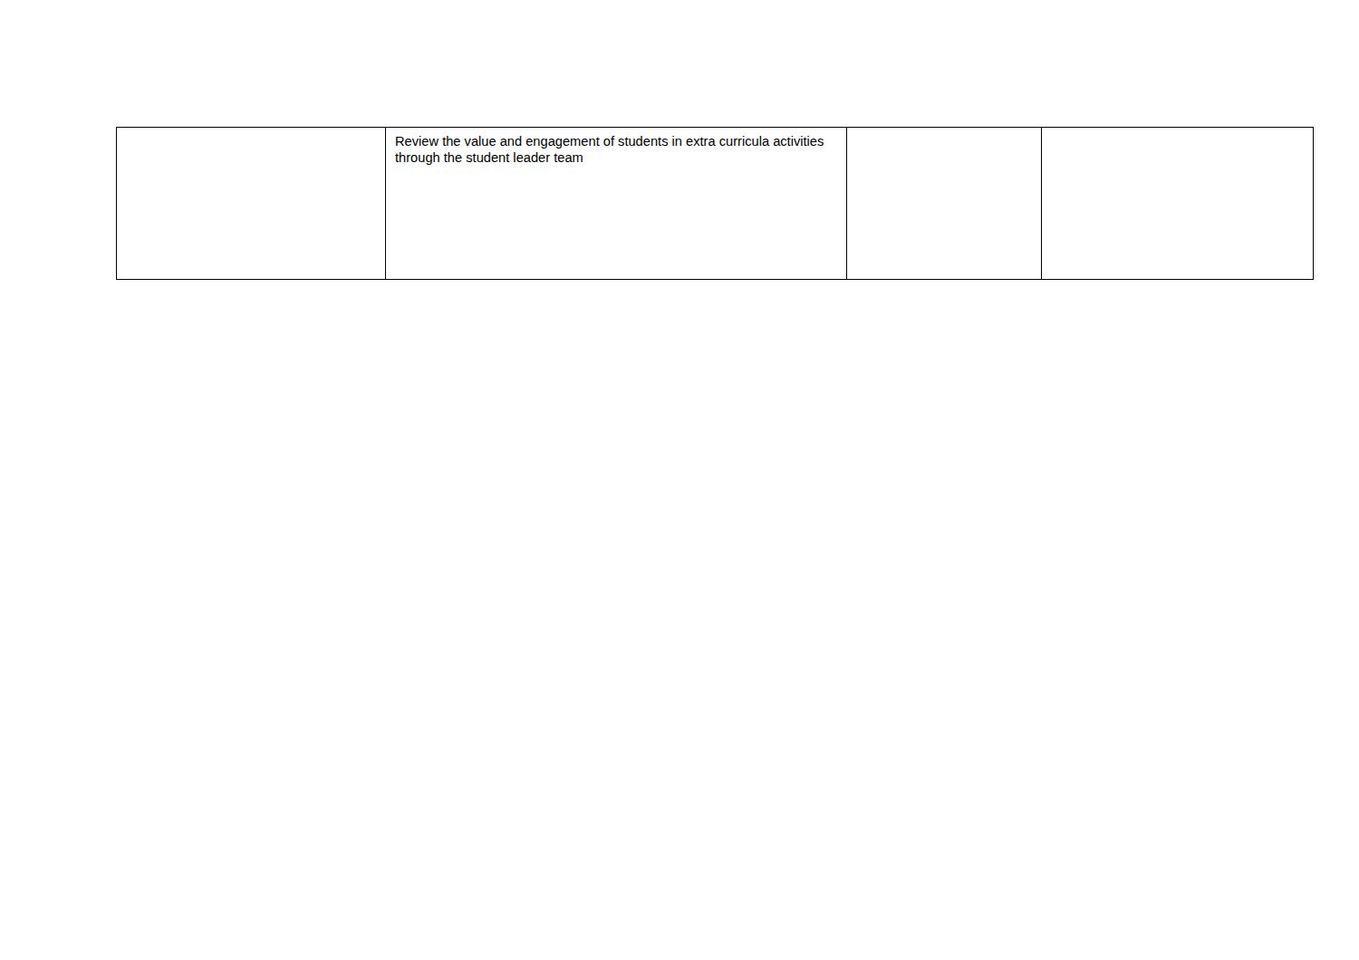| | Review the value and engagement of students in extra curricula activities through the student leader team | | |